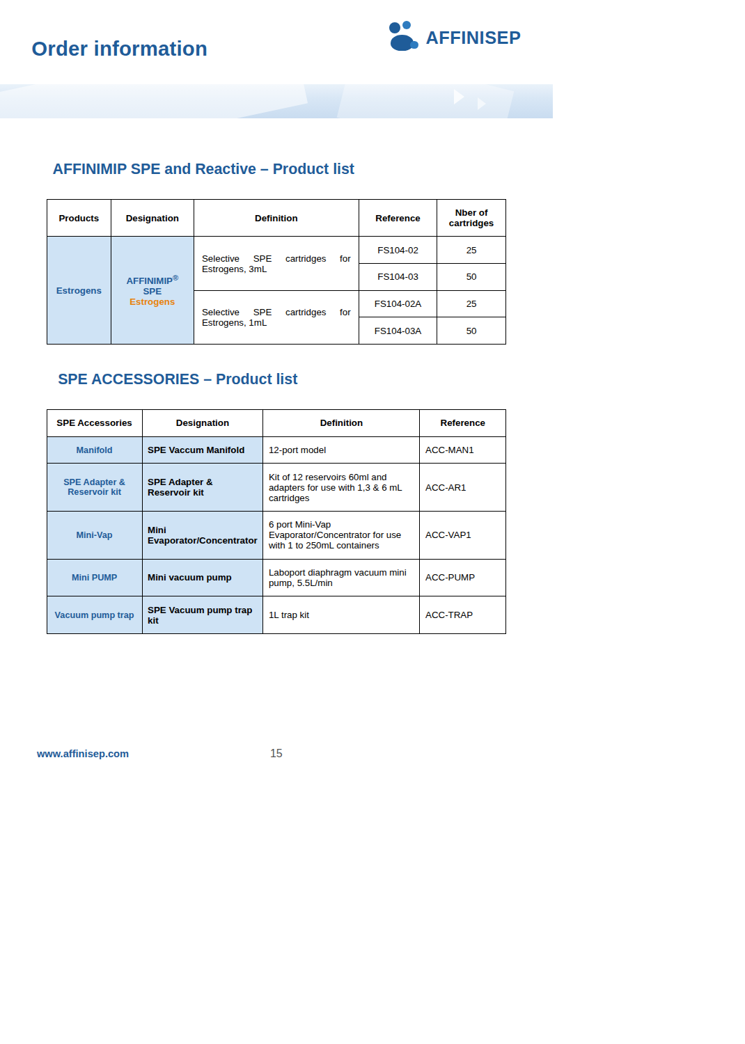Order information
AFFINISEP
AFFINIMIP SPE and Reactive – Product list
| Products | Designation | Definition | Reference | Nber of cartridges |
| --- | --- | --- | --- | --- |
| Estrogens | AFFINIMIP ® SPE Estrogens | Selective SPE cartridges for Estrogens, 3mL | FS104-02 | 25 |
| FS104-03 | 50 |
| Selective SPE cartridges for Estrogens, 1mL | FS104-02A | 25 |
| FS104-03A | 50 |
SPE ACCESSORIES – Product list
| SPE Accessories | Designation | Definition | Reference |
| --- | --- | --- | --- |
| Manifold | SPE Vaccum Manifold | 12-port model | ACC-MAN1 |
| SPE Adapter & Reservoir kit | SPE Adapter & Reservoir kit | Kit of 12 reservoirs 60ml and adapters for use with 1,3 & 6 mL cartridges | ACC-AR1 |
| Mini-Vap | Mini Evaporator/Concentrator | 6 port Mini-Vap Evaporator/Concentrator for use with 1 to 250mL containers | ACC-VAP1 |
| Mini PUMP | Mini vacuum pump | Laboport diaphragm vacuum mini pump, 5.5L/min | ACC-PUMP |
| Vacuum pump trap | SPE Vacuum pump trap kit | 1L trap kit | ACC-TRAP |
www.affinisep.com 15